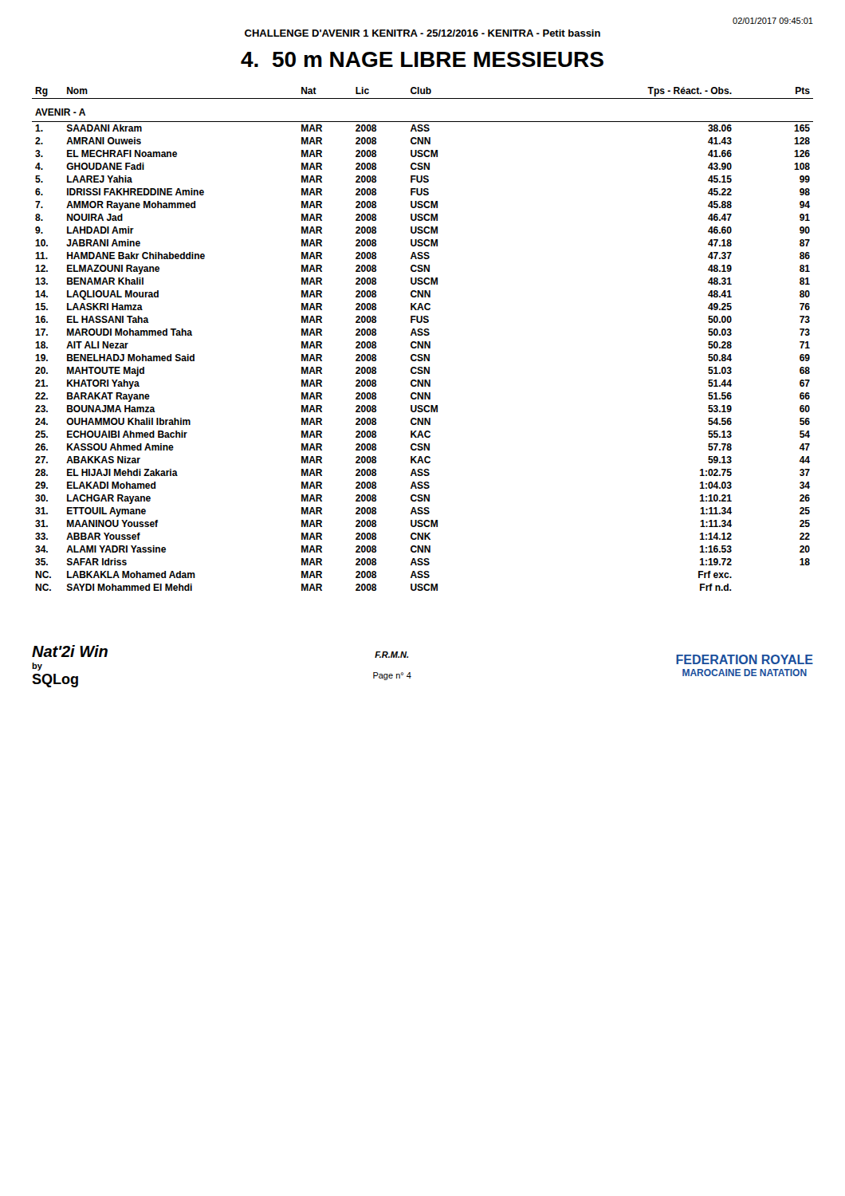02/01/2017 09:45:01
CHALLENGE D'AVENIR 1 KENITRA - 25/12/2016 - KENITRA - Petit bassin
4. 50 m NAGE LIBRE MESSIEURS
| Rg | Nom | Nat | Lic | Club | Tps - Réact. - Obs. | Pts |
| --- | --- | --- | --- | --- | --- | --- |
| AVENIR - A | | |
| 1. | SAADANI Akram | MAR | 2008 | ASS | 38.06 | 165 |
| 2. | AMRANI Ouweis | MAR | 2008 | CNN | 41.43 | 128 |
| 3. | EL MECHRAFI Noamane | MAR | 2008 | USCM | 41.66 | 126 |
| 4. | GHOUDANE Fadi | MAR | 2008 | CSN | 43.90 | 108 |
| 5. | LAAREJ Yahia | MAR | 2008 | FUS | 45.15 | 99 |
| 6. | IDRISSI FAKHREDDINE Amine | MAR | 2008 | FUS | 45.22 | 98 |
| 7. | AMMOR Rayane Mohammed | MAR | 2008 | USCM | 45.88 | 94 |
| 8. | NOUIRA Jad | MAR | 2008 | USCM | 46.47 | 91 |
| 9. | LAHDADI Amir | MAR | 2008 | USCM | 46.60 | 90 |
| 10. | JABRANI Amine | MAR | 2008 | USCM | 47.18 | 87 |
| 11. | HAMDANE Bakr Chihabeddine | MAR | 2008 | ASS | 47.37 | 86 |
| 12. | ELMAZOUNI Rayane | MAR | 2008 | CSN | 48.19 | 81 |
| 13. | BENAMAR Khalil | MAR | 2008 | USCM | 48.31 | 81 |
| 14. | LAQLIOUAL Mourad | MAR | 2008 | CNN | 48.41 | 80 |
| 15. | LAASKRI Hamza | MAR | 2008 | KAC | 49.25 | 76 |
| 16. | EL HASSANI Taha | MAR | 2008 | FUS | 50.00 | 73 |
| 17. | MAROUDI Mohammed Taha | MAR | 2008 | ASS | 50.03 | 73 |
| 18. | AIT ALI Nezar | MAR | 2008 | CNN | 50.28 | 71 |
| 19. | BENELHADJ Mohamed Said | MAR | 2008 | CSN | 50.84 | 69 |
| 20. | MAHTOUTE Majd | MAR | 2008 | CSN | 51.03 | 68 |
| 21. | KHATORI Yahya | MAR | 2008 | CNN | 51.44 | 67 |
| 22. | BARAKAT Rayane | MAR | 2008 | CNN | 51.56 | 66 |
| 23. | BOUNAJMA Hamza | MAR | 2008 | USCM | 53.19 | 60 |
| 24. | OUHAMMOU Khalil Ibrahim | MAR | 2008 | CNN | 54.56 | 56 |
| 25. | ECHOUAIBI Ahmed Bachir | MAR | 2008 | KAC | 55.13 | 54 |
| 26. | KASSOU Ahmed Amine | MAR | 2008 | CSN | 57.78 | 47 |
| 27. | ABAKKAS Nizar | MAR | 2008 | KAC | 59.13 | 44 |
| 28. | EL HIJAJI Mehdi Zakaria | MAR | 2008 | ASS | 1:02.75 | 37 |
| 29. | ELAKADI Mohamed | MAR | 2008 | ASS | 1:04.03 | 34 |
| 30. | LACHGAR Rayane | MAR | 2008 | CSN | 1:10.21 | 26 |
| 31. | ETTOUIL Aymane | MAR | 2008 | ASS | 1:11.34 | 25 |
| 31. | MAANINOU Youssef | MAR | 2008 | USCM | 1:11.34 | 25 |
| 33. | ABBAR Youssef | MAR | 2008 | CNK | 1:14.12 | 22 |
| 34. | ALAMI YADRI Yassine | MAR | 2008 | CNN | 1:16.53 | 20 |
| 35. | SAFAR Idriss | MAR | 2008 | ASS | 1:19.72 | 18 |
| NC. | LABKAKLA Mohamed Adam | MAR | 2008 | ASS | Frf exc. | |
| NC. | SAYDI Mohammed El Mehdi | MAR | 2008 | USCM | Frf n.d. | |
Nat'2i Win
by
SQLog
F.R.M.N.
Page n° 4
FEDERATION ROYALE
MAROCAINE DE NATATION